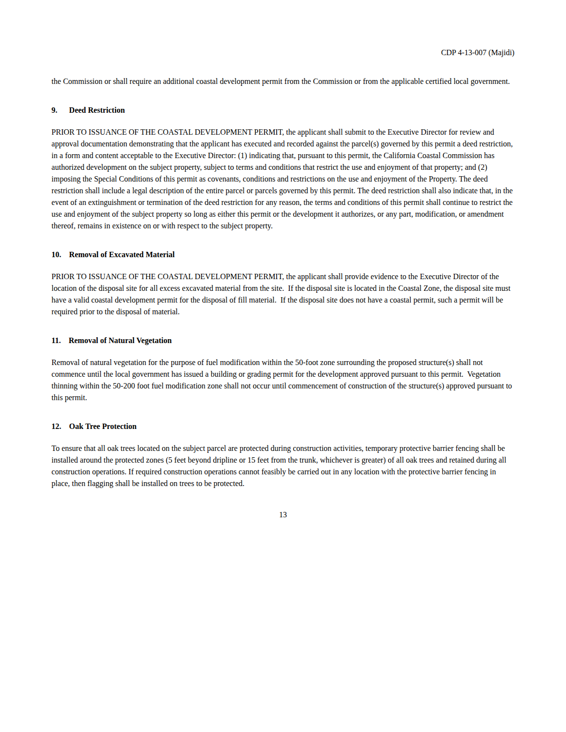CDP 4-13-007 (Majidi)
the Commission or shall require an additional coastal development permit from the Commission or from the applicable certified local government.
9. Deed Restriction
PRIOR TO ISSUANCE OF THE COASTAL DEVELOPMENT PERMIT, the applicant shall submit to the Executive Director for review and approval documentation demonstrating that the applicant has executed and recorded against the parcel(s) governed by this permit a deed restriction, in a form and content acceptable to the Executive Director: (1) indicating that, pursuant to this permit, the California Coastal Commission has authorized development on the subject property, subject to terms and conditions that restrict the use and enjoyment of that property; and (2) imposing the Special Conditions of this permit as covenants, conditions and restrictions on the use and enjoyment of the Property. The deed restriction shall include a legal description of the entire parcel or parcels governed by this permit. The deed restriction shall also indicate that, in the event of an extinguishment or termination of the deed restriction for any reason, the terms and conditions of this permit shall continue to restrict the use and enjoyment of the subject property so long as either this permit or the development it authorizes, or any part, modification, or amendment thereof, remains in existence on or with respect to the subject property.
10. Removal of Excavated Material
PRIOR TO ISSUANCE OF THE COASTAL DEVELOPMENT PERMIT, the applicant shall provide evidence to the Executive Director of the location of the disposal site for all excess excavated material from the site. If the disposal site is located in the Coastal Zone, the disposal site must have a valid coastal development permit for the disposal of fill material. If the disposal site does not have a coastal permit, such a permit will be required prior to the disposal of material.
11. Removal of Natural Vegetation
Removal of natural vegetation for the purpose of fuel modification within the 50-foot zone surrounding the proposed structure(s) shall not commence until the local government has issued a building or grading permit for the development approved pursuant to this permit. Vegetation thinning within the 50-200 foot fuel modification zone shall not occur until commencement of construction of the structure(s) approved pursuant to this permit.
12. Oak Tree Protection
To ensure that all oak trees located on the subject parcel are protected during construction activities, temporary protective barrier fencing shall be installed around the protected zones (5 feet beyond dripline or 15 feet from the trunk, whichever is greater) of all oak trees and retained during all construction operations. If required construction operations cannot feasibly be carried out in any location with the protective barrier fencing in place, then flagging shall be installed on trees to be protected.
13